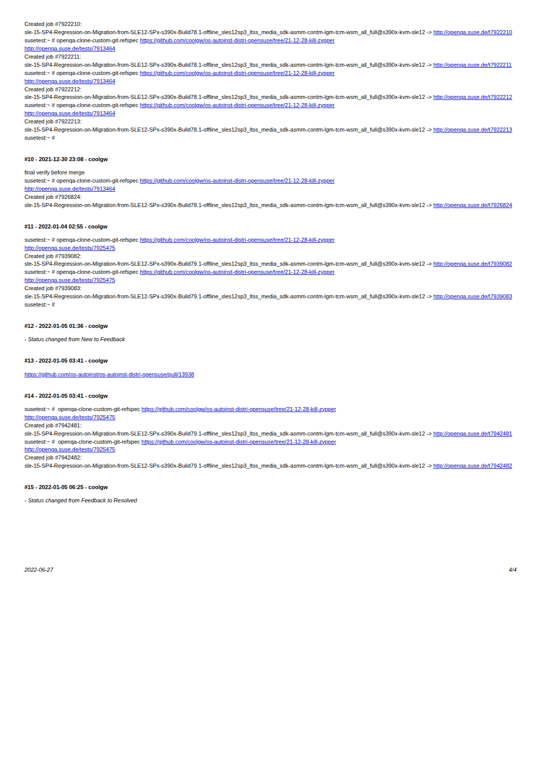Created job #7922210:
sle-15-SP4-Regression-on-Migration-from-SLE12-SPx-s390x-Build78.1-offline_sles12sp3_ltss_media_sdk-asmm-contm-lgm-tcm-wsm_all_full@s390x-kvm-sle12 -> http://openqa.suse.de/t7922210
susetest:~ # openqa-clone-custom-git-refspec https://github.com/coolgw/os-autoinst-distri-opensuse/tree/21-12-28-kill-zypper
http://openqa.suse.de/tests/7913464
Created job #7922211:
sle-15-SP4-Regression-on-Migration-from-SLE12-SPx-s390x-Build78.1-offline_sles12sp3_ltss_media_sdk-asmm-contm-lgm-tcm-wsm_all_full@s390x-kvm-sle12 -> http://openqa.suse.de/t7922211
susetest:~ # openqa-clone-custom-git-refspec https://github.com/coolgw/os-autoinst-distri-opensuse/tree/21-12-28-kill-zypper
http://openqa.suse.de/tests/7913464
Created job #7922212:
sle-15-SP4-Regression-on-Migration-from-SLE12-SPx-s390x-Build78.1-offline_sles12sp3_ltss_media_sdk-asmm-contm-lgm-tcm-wsm_all_full@s390x-kvm-sle12 -> http://openqa.suse.de/t7922212
susetest:~ # openqa-clone-custom-git-refspec https://github.com/coolgw/os-autoinst-distri-opensuse/tree/21-12-28-kill-zypper
http://openqa.suse.de/tests/7913464
Created job #7922213:
sle-15-SP4-Regression-on-Migration-from-SLE12-SPx-s390x-Build78.1-offline_sles12sp3_ltss_media_sdk-asmm-contm-lgm-tcm-wsm_all_full@s390x-kvm-sle12 -> http://openqa.suse.de/t7922213
susetest:~ #
#10 - 2021-12-30 23:08 - coolgw
final verify before merge
susetest:~ # openqa-clone-custom-git-refspec https://github.com/coolgw/os-autoinst-distri-opensuse/tree/21-12-28-kill-zypper
http://openqa.suse.de/tests/7913464
Created job #7926824:
sle-15-SP4-Regression-on-Migration-from-SLE12-SPx-s390x-Build78.1-offline_sles12sp3_ltss_media_sdk-asmm-contm-lgm-tcm-wsm_all_full@s390x-kvm-sle12 -> http://openqa.suse.de/t7926824
#11 - 2022-01-04 02:55 - coolgw
susetest:~ # openqa-clone-custom-git-refspec https://github.com/coolgw/os-autoinst-distri-opensuse/tree/21-12-28-kill-zypper
http://openqa.suse.de/tests/7925475
Created job #7939082:
sle-15-SP4-Regression-on-Migration-from-SLE12-SPx-s390x-Build79.1-offline_sles12sp3_ltss_media_sdk-asmm-contm-lgm-tcm-wsm_all_full@s390x-kvm-sle12 -> http://openqa.suse.de/t7939082
susetest:~ # openqa-clone-custom-git-refspec https://github.com/coolgw/os-autoinst-distri-opensuse/tree/21-12-28-kill-zypper
http://openqa.suse.de/tests/7925475
Created job #7939083:
sle-15-SP4-Regression-on-Migration-from-SLE12-SPx-s390x-Build79.1-offline_sles12sp3_ltss_media_sdk-asmm-contm-lgm-tcm-wsm_all_full@s390x-kvm-sle12 -> http://openqa.suse.de/t7939083
susetest:~ #
#12 - 2022-01-05 01:36 - coolgw
- Status changed from New to Feedback
#13 - 2022-01-05 03:41 - coolgw
https://github.com/os-autoinst/os-autoinst-distri-opensuse/pull/13938
#14 - 2022-01-05 03:41 - coolgw
susetest:~ # openqa-clone-custom-git-refspec https://github.com/coolgw/os-autoinst-distri-opensuse/tree/21-12-28-kill-zypper
http://openqa.suse.de/tests/7925475
Created job #7942481:
sle-15-SP4-Regression-on-Migration-from-SLE12-SPx-s390x-Build79.1-offline_sles12sp3_ltss_media_sdk-asmm-contm-lgm-tcm-wsm_all_full@s390x-kvm-sle12 -> http://openqa.suse.de/t7942481
susetest:~ # openqa-clone-custom-git-refspec https://github.com/coolgw/os-autoinst-distri-opensuse/tree/21-12-28-kill-zypper
http://openqa.suse.de/tests/7925475
Created job #7942482:
sle-15-SP4-Regression-on-Migration-from-SLE12-SPx-s390x-Build79.1-offline_sles12sp3_ltss_media_sdk-asmm-contm-lgm-tcm-wsm_all_full@s390x-kvm-sle12 -> http://openqa.suse.de/t7942482
#15 - 2022-01-05 06:25 - coolgw
- Status changed from Feedback to Resolved
2022-06-27 4/4